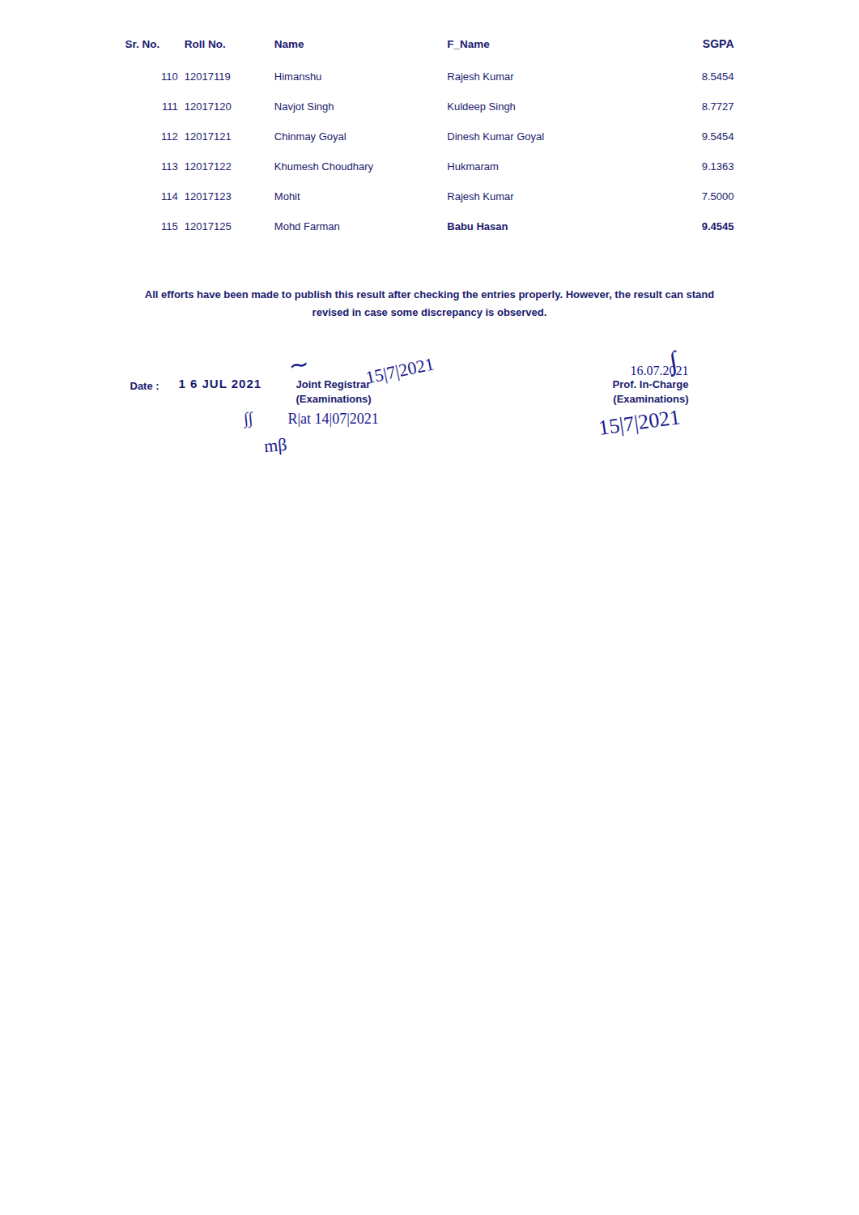| Sr. No. | Roll No. | Name | F_Name | SGPA |
| --- | --- | --- | --- | --- |
| 110 | 12017119 | Himanshu | Rajesh Kumar | 8.5454 |
| 111 | 12017120 | Navjot Singh | Kuldeep Singh | 8.7727 |
| 112 | 12017121 | Chinmay Goyal | Dinesh Kumar Goyal | 9.5454 |
| 113 | 12017122 | Khumesh Choudhary | Hukmaram | 9.1363 |
| 114 | 12017123 | Mohit | Rajesh Kumar | 7.5000 |
| 115 | 12017125 | Mohd Farman | Babu Hasan | 9.4545 |
All efforts have been made to publish this result after checking the entries properly. However, the result can stand revised in case some discrepancy is observed.
Date : 1 6 JUL 2021 Joint Registrar (Examinations) Prof. In-Charge (Examinations) ∼ 15|7|2021 ∫∫ R|at 14|07|2021 mβ ∫ 16.07.2021 15|7|2021